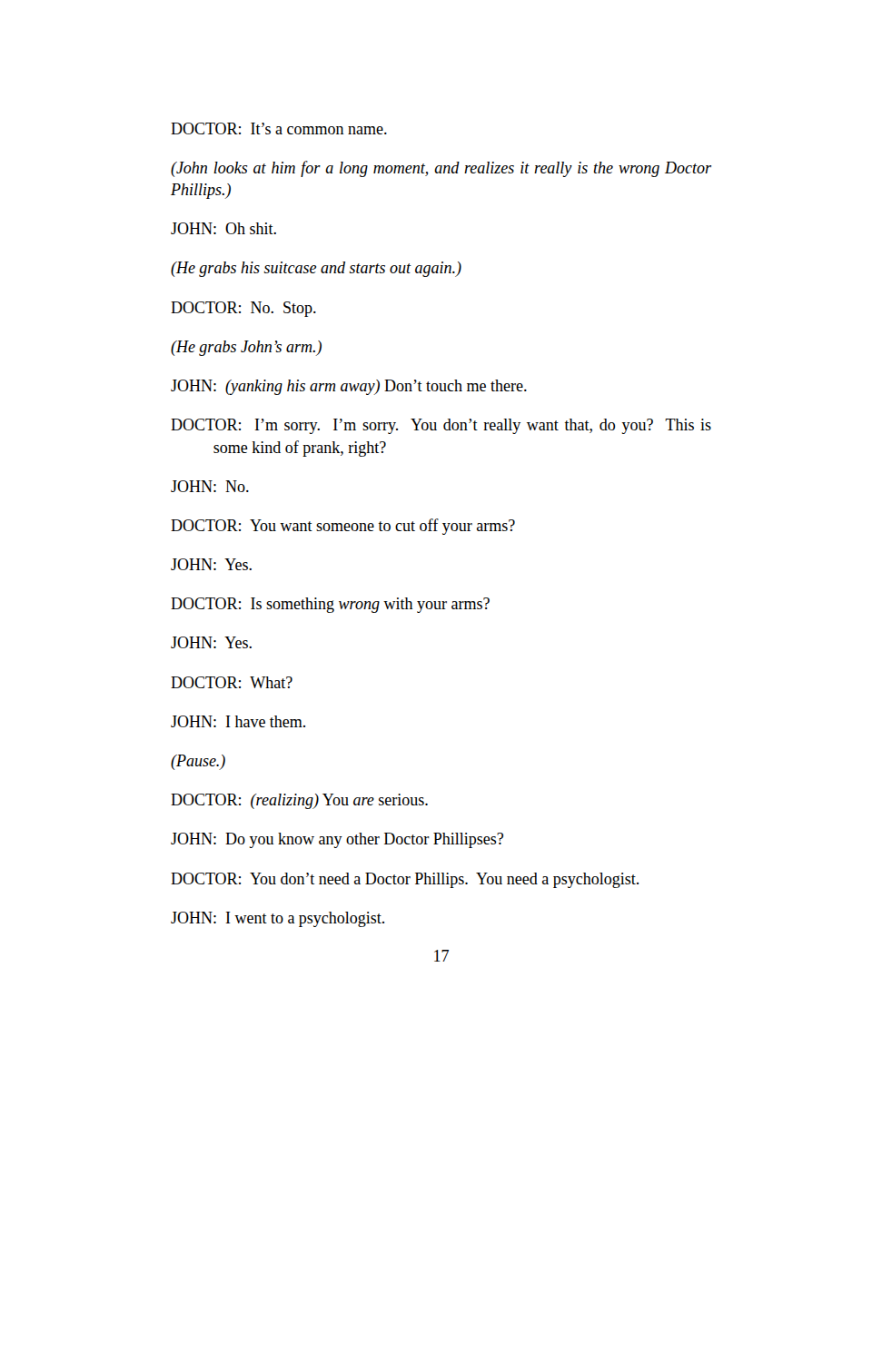DOCTOR: It’s a common name.
(John looks at him for a long moment, and realizes it really is the wrong Doctor Phillips.)
JOHN: Oh shit.
(He grabs his suitcase and starts out again.)
DOCTOR: No. Stop.
(He grabs John’s arm.)
JOHN: (yanking his arm away) Don’t touch me there.
DOCTOR: I’m sorry. I’m sorry. You don’t really want that, do you? This is some kind of prank, right?
JOHN: No.
DOCTOR: You want someone to cut off your arms?
JOHN: Yes.
DOCTOR: Is something wrong with your arms?
JOHN: Yes.
DOCTOR: What?
JOHN: I have them.
(Pause.)
DOCTOR: (realizing) You are serious.
JOHN: Do you know any other Doctor Phillipses?
DOCTOR: You don’t need a Doctor Phillips. You need a psychologist.
JOHN: I went to a psychologist.
17